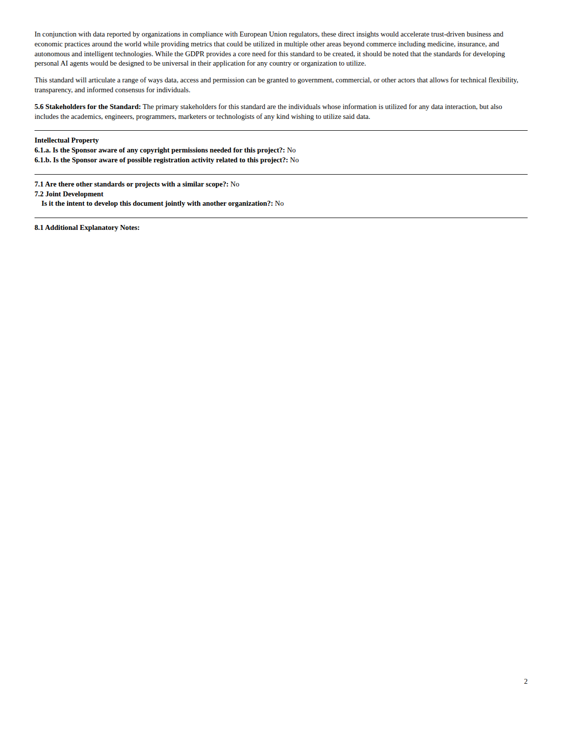In conjunction with data reported by organizations in compliance with European Union regulators, these direct insights would accelerate trust-driven business and economic practices around the world while providing metrics that could be utilized in multiple other areas beyond commerce including medicine, insurance, and autonomous and intelligent technologies. While the GDPR provides a core need for this standard to be created, it should be noted that the standards for developing personal AI agents would be designed to be universal in their application for any country or organization to utilize.
This standard will articulate a range of ways data, access and permission can be granted to government, commercial, or other actors that allows for technical flexibility, transparency, and informed consensus for individuals.
5.6 Stakeholders for the Standard: The primary stakeholders for this standard are the individuals whose information is utilized for any data interaction, but also includes the academics, engineers, programmers, marketers or technologists of any kind wishing to utilize said data.
Intellectual Property
6.1.a. Is the Sponsor aware of any copyright permissions needed for this project?: No
6.1.b. Is the Sponsor aware of possible registration activity related to this project?: No
7.1 Are there other standards or projects with a similar scope?: No
7.2 Joint Development
Is it the intent to develop this document jointly with another organization?: No
8.1 Additional Explanatory Notes:
2